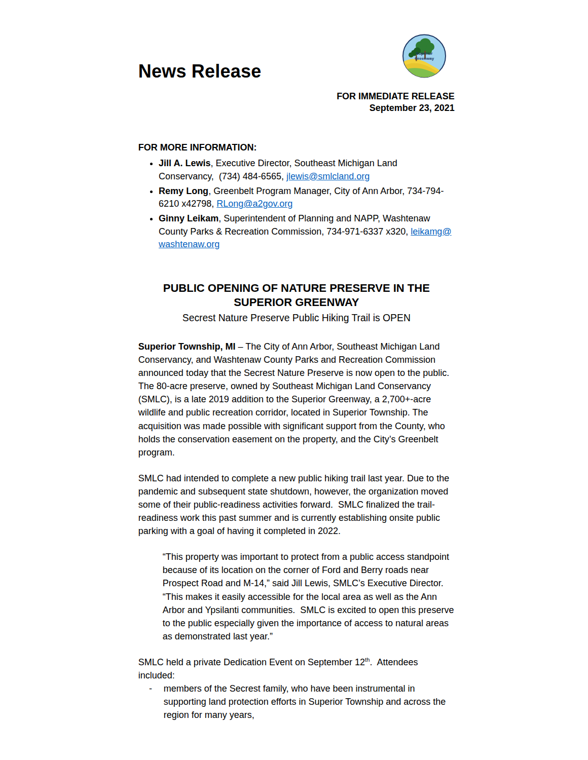Superior Greenway
News Release
FOR IMMEDIATE RELEASE
September 23, 2021
FOR MORE INFORMATION:
Jill A. Lewis, Executive Director, Southeast Michigan Land Conservancy, (734) 484-6565, jlewis@smlcland.org
Remy Long, Greenbelt Program Manager, City of Ann Arbor, 734-794-6210 x42798, RLong@a2gov.org
Ginny Leikam, Superintendent of Planning and NAPP, Washtenaw County Parks & Recreation Commission, 734-971-6337 x320, leikamg@washtenaw.org
PUBLIC OPENING OF NATURE PRESERVE IN THE SUPERIOR GREENWAY
Secrest Nature Preserve Public Hiking Trail is OPEN
Superior Township, MI – The City of Ann Arbor, Southeast Michigan Land Conservancy, and Washtenaw County Parks and Recreation Commission announced today that the Secrest Nature Preserve is now open to the public. The 80-acre preserve, owned by Southeast Michigan Land Conservancy (SMLC), is a late 2019 addition to the Superior Greenway, a 2,700+-acre wildlife and public recreation corridor, located in Superior Township. The acquisition was made possible with significant support from the County, who holds the conservation easement on the property, and the City’s Greenbelt program.
SMLC had intended to complete a new public hiking trail last year. Due to the pandemic and subsequent state shutdown, however, the organization moved some of their public-readiness activities forward. SMLC finalized the trail-readiness work this past summer and is currently establishing onsite public parking with a goal of having it completed in 2022.
“This property was important to protect from a public access standpoint because of its location on the corner of Ford and Berry roads near Prospect Road and M-14,” said Jill Lewis, SMLC’s Executive Director. “This makes it easily accessible for the local area as well as the Ann Arbor and Ypsilanti communities. SMLC is excited to open this preserve to the public especially given the importance of access to natural areas as demonstrated last year.”
SMLC held a private Dedication Event on September 12th. Attendees included:
members of the Secrest family, who have been instrumental in supporting land protection efforts in Superior Township and across the region for many years,